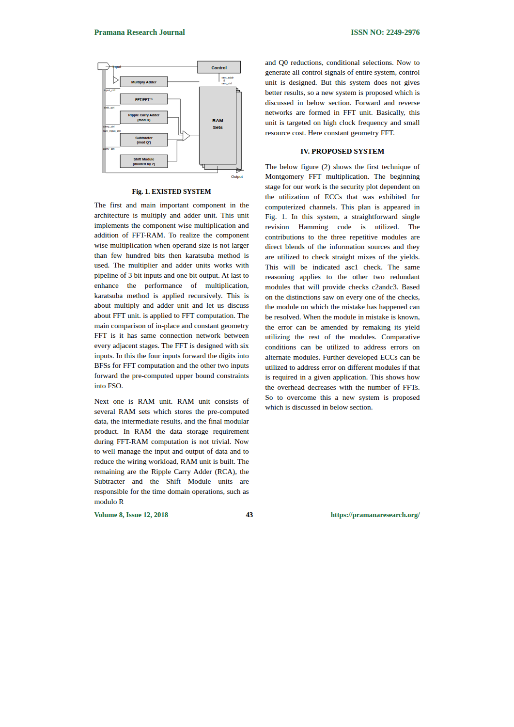Pramana Research Journal
ISSN NO: 2249-2976
Input Control ram_addr & ram_ctrl Multiply Adder input_ctrl FFT/FFT⁻¹ shift_ctrl Ripple Carry Adder (mod R) carry_ctrl ram_input_ctrl Subtracter (mod Q') carry_ctrl Shift Module (divided by 2) RAM Sets Output
Fig. 1. EXISTED SYSTEM
The first and main important component in the architecture is multiply and adder unit. This unit implements the component wise multiplication and addition of FFT-RAM. To realize the component wise multiplication when operand size is not larger than few hundred bits then karatsuba method is used. The multiplier and adder units works with pipeline of 3 bit inputs and one bit output. At last to enhance the performance of multiplication, karatsuba method is applied recursively. This is about multiply and adder unit and let us discuss about FFT unit. is applied to FFT computation. The main comparison of in-place and constant geometry FFT is it has same connection network between every adjacent stages. The FFT is designed with six inputs. In this the four inputs forward the digits into BFSs for FFT computation and the other two inputs forward the pre-computed upper bound constraints into FSO.
Next one is RAM unit. RAM unit consists of several RAM sets which stores the pre-computed data, the intermediate results, and the final modular product. In RAM the data storage requirement during FFT-RAM computation is not trivial. Now to well manage the input and output of data and to reduce the wiring workload, RAM unit is built. The remaining are the Ripple Carry Adder (RCA), the Subtracter and the Shift Module units are responsible for the time domain operations, such as modulo R
and Q0 reductions, conditional selections. Now to generate all control signals of entire system, control unit is designed. But this system does not gives better results, so a new system is proposed which is discussed in below section. Forward and reverse networks are formed in FFT unit. Basically, this unit is targeted on high clock frequency and small resource cost. Here constant geometry FFT.
IV. PROPOSED SYSTEM
The below figure (2) shows the first technique of Montgomery FFT multiplication. The beginning stage for our work is the security plot dependent on the utilization of ECCs that was exhibited for computerized channels. This plan is appeared in Fig. 1. In this system, a straightforward single revision Hamming code is utilized. The contributions to the three repetitive modules are direct blends of the information sources and they are utilized to check straight mixes of the yields. This will be indicated asc1 check. The same reasoning applies to the other two redundant modules that will provide checks c2andc3. Based on the distinctions saw on every one of the checks, the module on which the mistake has happened can be resolved. When the module in mistake is known, the error can be amended by remaking its yield utilizing the rest of the modules. Comparative conditions can be utilized to address errors on alternate modules. Further developed ECCs can be utilized to address error on different modules if that is required in a given application. This shows how the overhead decreases with the number of FFTs. So to overcome this a new system is proposed which is discussed in below section.
Volume 8, Issue 12, 2018
43
https://pramanaresearch.org/